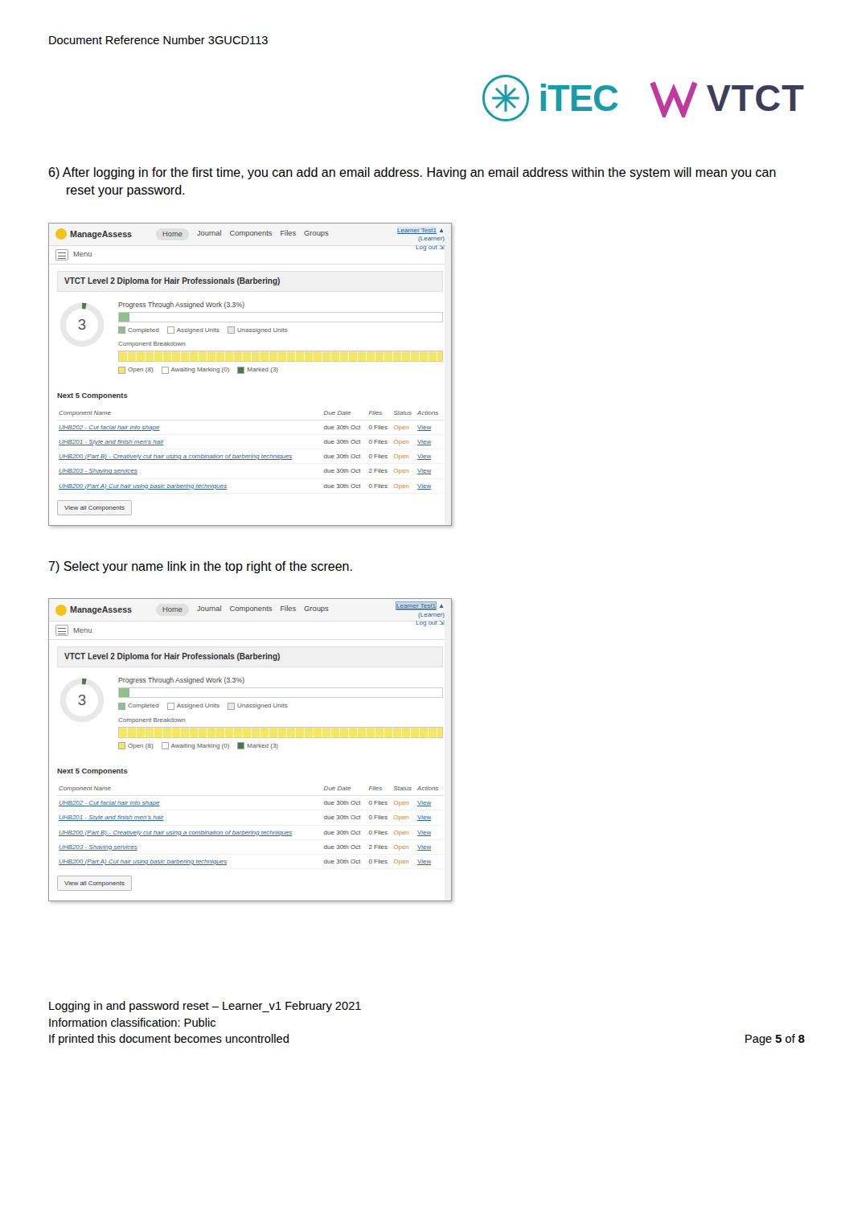Document Reference Number 3GUCD113
iTEC
VTCT
6) After logging in for the first time, you can add an email address. Having an email address within the system will mean you can reset your password.
ManageAssess
Home Journal Components Files Groups
Learner Test1 ▲
(Learner)
Log out ⇲
Menu
VTCT Level 2 Diploma for Hair Professionals (Barbering)
3
Progress Through Assigned Work (3.3%)
Completed Assigned Units Unassigned Units
Component Breakdown
Open (8) Awaiting Marking (0) Marked (3)
Next 5 Components
| Component Name | Due Date | Files | Status | Actions |
| --- | --- | --- | --- | --- |
| UHB202 - Cut facial hair into shape | due 30th Oct | 0 Files | Open | View |
| UHB201 - Style and finish men's hair | due 30th Oct | 0 Files | Open | View |
| UHB200 (Part B) - Creatively cut hair using a combination of barbering techniques | due 30th Oct | 0 Files | Open | View |
| UHB203 - Shaving services | due 30th Oct | 2 Files | Open | View |
| UHB200 (Part A) Cut hair using basic barbering techniques | due 30th Oct | 0 Files | Open | View |
View all Components
7) Select your name link in the top right of the screen.
ManageAssess
Home Journal Components Files Groups
Learner Test1 ▲
(Learner)
Log out ⇲
Menu
VTCT Level 2 Diploma for Hair Professionals (Barbering)
3
Progress Through Assigned Work (3.3%)
Completed Assigned Units Unassigned Units
Component Breakdown
Open (8) Awaiting Marking (0) Marked (3)
Next 5 Components
| Component Name | Due Date | Files | Status | Actions |
| --- | --- | --- | --- | --- |
| UHB202 - Cut facial hair into shape | due 30th Oct | 0 Files | Open | View |
| UHB201 - Style and finish men's hair | due 30th Oct | 0 Files | Open | View |
| UHB200 (Part B) - Creatively cut hair using a combination of barbering techniques | due 30th Oct | 0 Files | Open | View |
| UHB203 - Shaving services | due 30th Oct | 2 Files | Open | View |
| UHB200 (Part A) Cut hair using basic barbering techniques | due 30th Oct | 0 Files | Open | View |
View all Components
Logging in and password reset – Learner_v1 February 2021
Information classification: Public
If printed this document becomes uncontrolled
Page 5 of 8